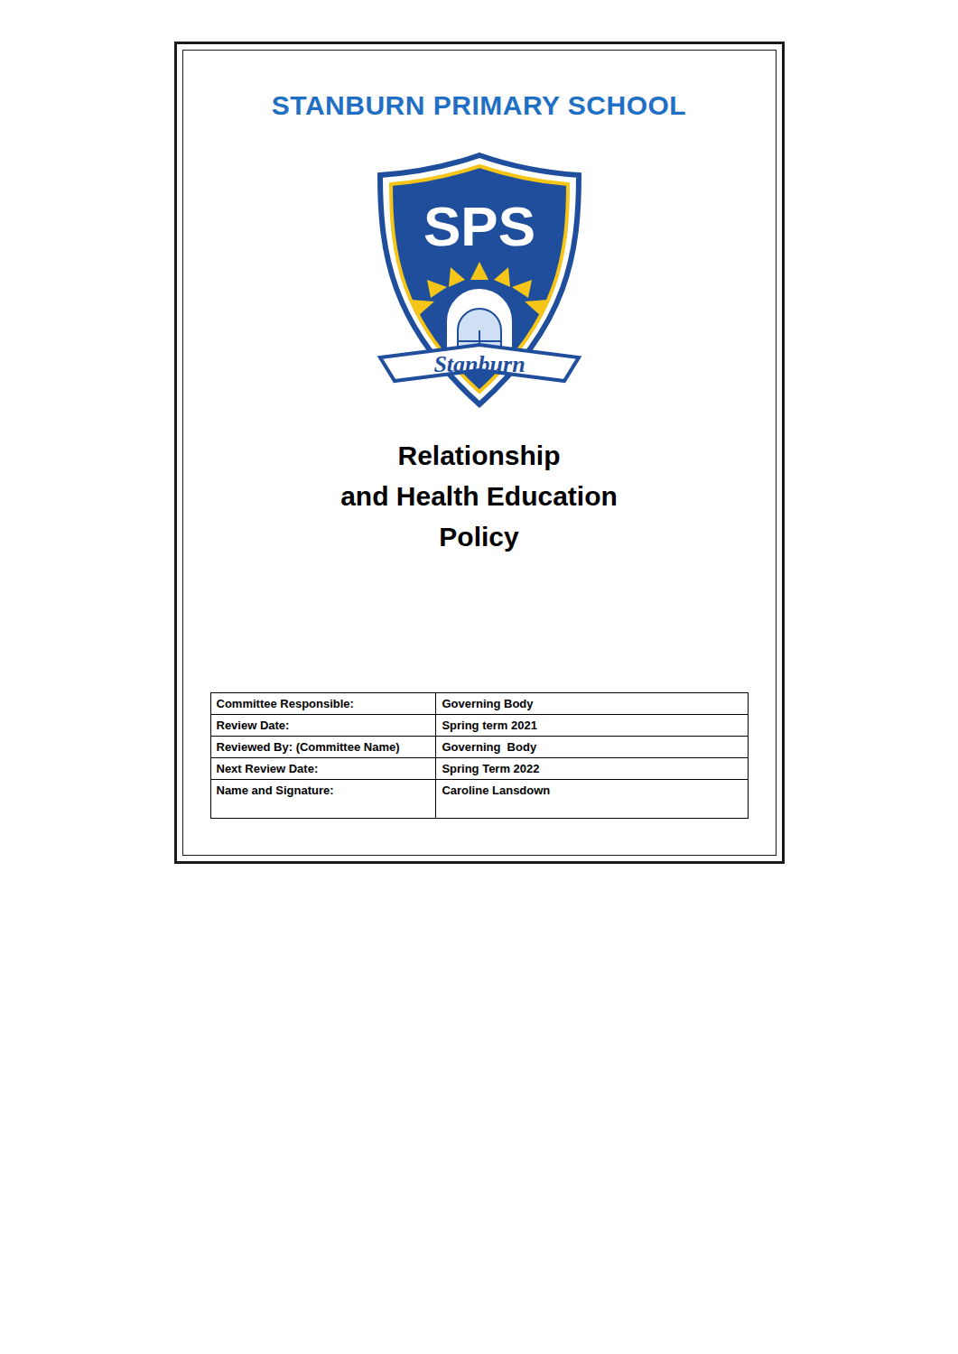STANBURN PRIMARY SCHOOL
SPS Stanburn
Relationship
and Health Education
Policy
| Committee Responsible: | Governing Body |
| Review Date: | Spring term 2021 |
| Reviewed By: (Committee Name) | Governing Body |
| Next Review Date: | Spring Term 2022 |
| Name and Signature: | Caroline Lansdown |